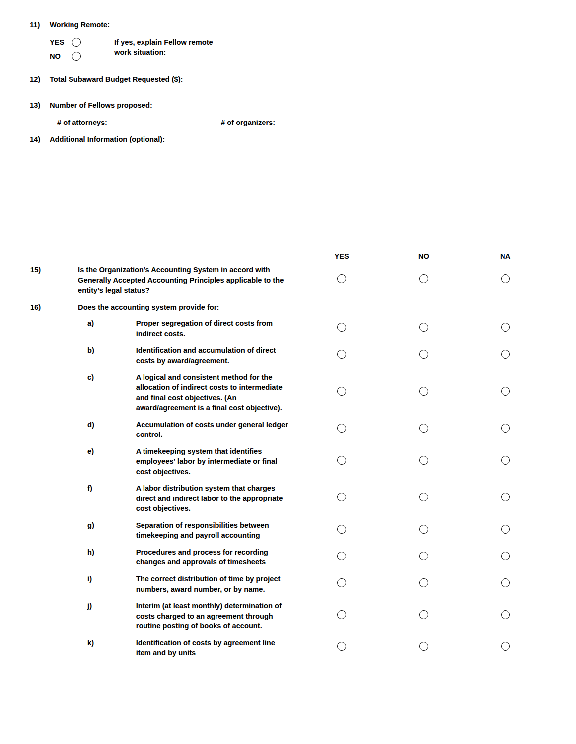11)
Working Remote:
YES
NO
If yes, explain Fellow remote work situation:
12)
Total Subaward Budget Requested ($):
13)
Number of Fellows proposed:
# of attorneys:
# of organizers:
14)
Additional Information (optional):
| | | | YES | NO | NA |
| --- | --- | --- | --- | --- | --- |
| 15) | Is the Organization’s Accounting System in accord with Generally Accepted Accounting Principles applicable to the entity’s legal status? | | | |
| 16) | Does the accounting system provide for: | | | |
| | a) | Proper segregation of direct costs from indirect costs. | | | |
| | b) | Identification and accumulation of direct costs by award/agreement. | | | |
| | c) | A logical and consistent method for the allocation of indirect costs to intermediate and final cost objectives. (An award/agreement is a final cost objective). | | | |
| | d) | Accumulation of costs under general ledger control. | | | |
| | e) | A timekeeping system that identifies employees' labor by intermediate or final cost objectives. | | | |
| | f) | A labor distribution system that charges direct and indirect labor to the appropriate cost objectives. | | | |
| | g) | Separation of responsibilities between timekeeping and payroll accounting | | | |
| | h) | Procedures and process for recording changes and approvals of timesheets | | | |
| | i) | The correct distribution of time by project numbers, award number, or by name. | | | |
| | j) | Interim (at least monthly) determination of costs charged to an agreement through routine posting of books of account. | | | |
| | k) | Identification of costs by agreement line item and by units | | | |